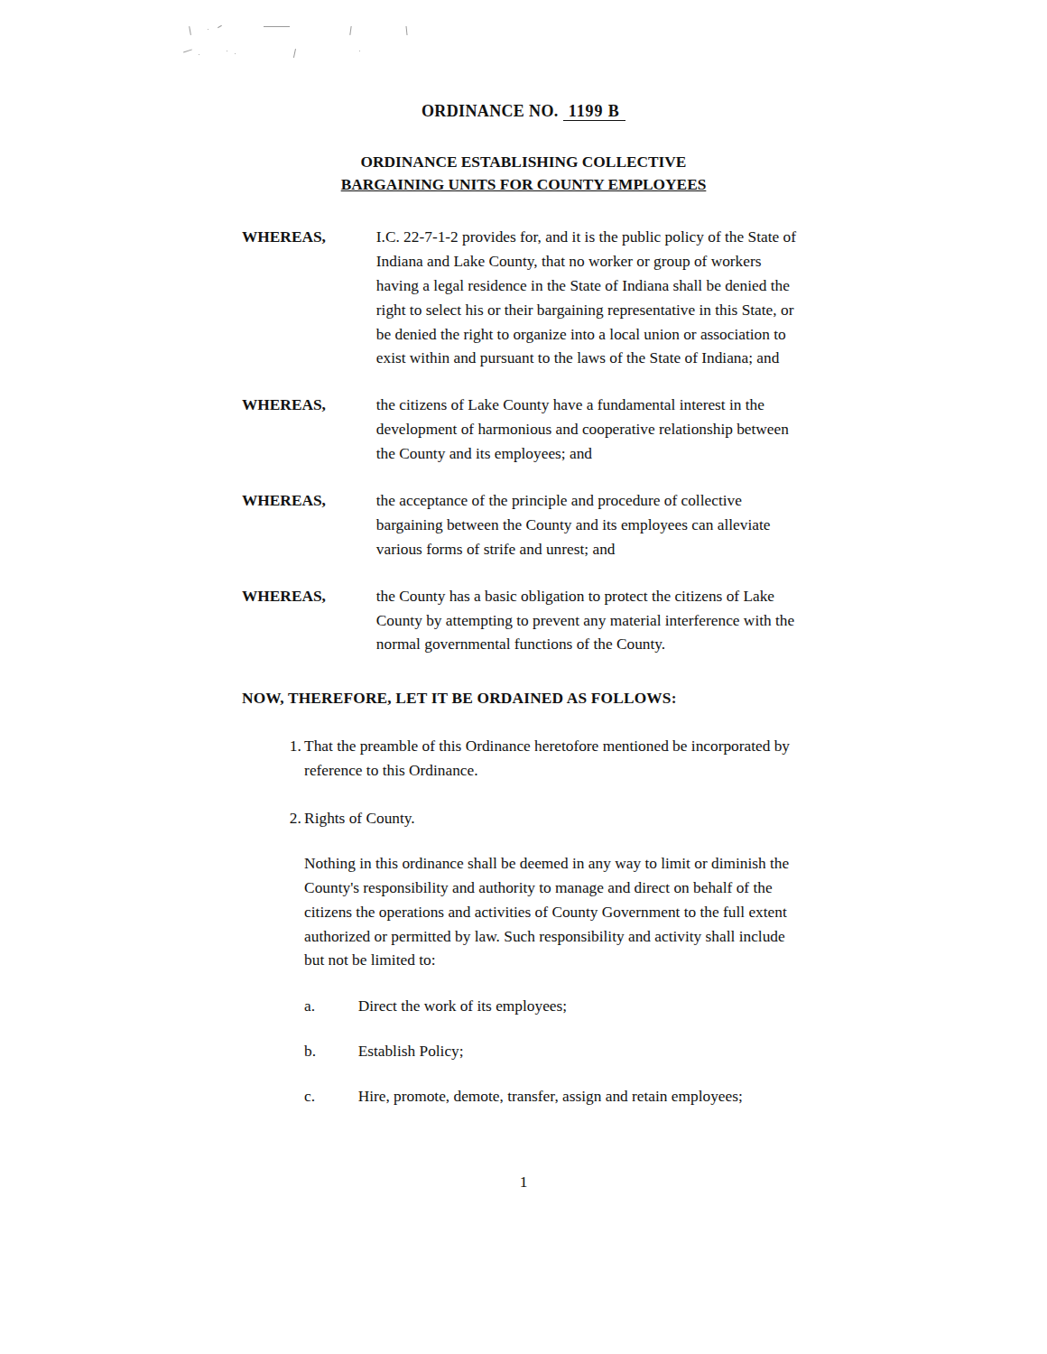ORDINANCE NO. 1199 B
ORDINANCE ESTABLISHING COLLECTIVE
BARGAINING UNITS FOR COUNTY EMPLOYEES
WHEREAS,
I.C. 22-7-1-2 provides for, and it is the public policy of the State of Indiana and Lake County, that no worker or group of workers having a legal residence in the State of Indiana shall be denied the right to select his or their bargaining representative in this State, or be denied the right to organize into a local union or association to exist within and pursuant to the laws of the State of Indiana; and
WHEREAS,
the citizens of Lake County have a fundamental interest in the development of harmonious and cooperative relationship between the County and its employees; and
WHEREAS,
the acceptance of the principle and procedure of collective bargaining between the County and its employees can alleviate various forms of strife and unrest; and
WHEREAS,
the County has a basic obligation to protect the citizens of Lake County by attempting to prevent any material interference with the normal governmental functions of the County.
NOW, THEREFORE, LET IT BE ORDAINED AS FOLLOWS:
1.
That the preamble of this Ordinance heretofore mentioned be incorporated by reference to this Ordinance.
2.
Rights of County.
Nothing in this ordinance shall be deemed in any way to limit or diminish the County's responsibility and authority to manage and direct on behalf of the citizens the operations and activities of County Government to the full extent authorized or permitted by law. Such responsibility and activity shall include but not be limited to:
a.
Direct the work of its employees;
b.
Establish Policy;
c.
Hire, promote, demote, transfer, assign and retain employees;
1